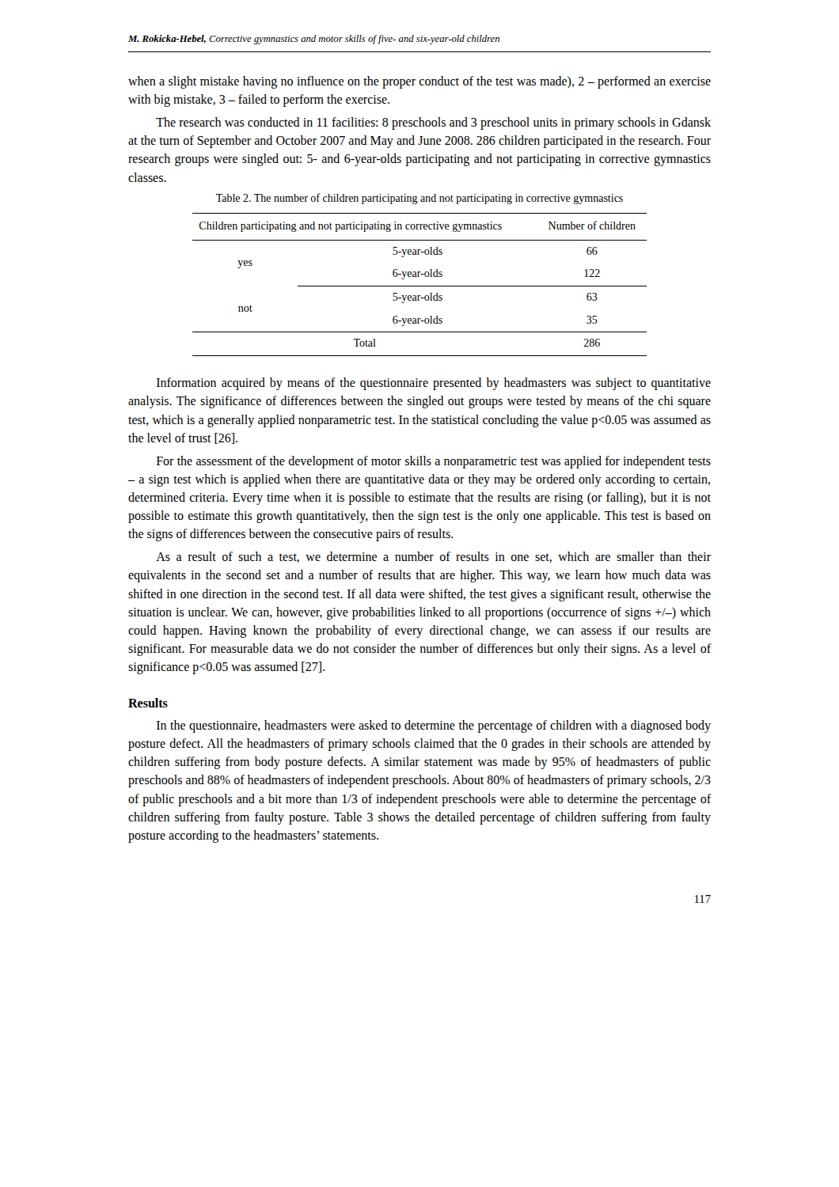M. Rokicka-Hebel, Corrective gymnastics and motor skills of five- and six-year-old children
when a slight mistake having no influence on the proper conduct of the test was made), 2 – performed an exercise with big mistake, 3 – failed to perform the exercise.
The research was conducted in 11 facilities: 8 preschools and 3 preschool units in primary schools in Gdansk at the turn of September and October 2007 and May and June 2008. 286 children participated in the research. Four research groups were singled out: 5- and 6-year-olds participating and not participating in corrective gymnastics classes.
Table 2. The number of children participating and not participating in corrective gymnastics
| Children participating and not participating in corrective gymnastics | Number of children |
| --- | --- |
| yes | 5-year-olds | 66 |
| 6-year-olds | 122 |
| not | 5-year-olds | 63 |
| 6-year-olds | 35 |
| Total | 286 |
Information acquired by means of the questionnaire presented by headmasters was subject to quantitative analysis. The significance of differences between the singled out groups were tested by means of the chi square test, which is a generally applied nonparametric test. In the statistical concluding the value p<0.05 was assumed as the level of trust [26].
For the assessment of the development of motor skills a nonparametric test was applied for independent tests – a sign test which is applied when there are quantitative data or they may be ordered only according to certain, determined criteria. Every time when it is possible to estimate that the results are rising (or falling), but it is not possible to estimate this growth quantitatively, then the sign test is the only one applicable. This test is based on the signs of differences between the consecutive pairs of results.
As a result of such a test, we determine a number of results in one set, which are smaller than their equivalents in the second set and a number of results that are higher. This way, we learn how much data was shifted in one direction in the second test. If all data were shifted, the test gives a significant result, otherwise the situation is unclear. We can, however, give probabilities linked to all proportions (occurrence of signs +/–) which could happen. Having known the probability of every directional change, we can assess if our results are significant. For measurable data we do not consider the number of differences but only their signs. As a level of significance p<0.05 was assumed [27].
Results
In the questionnaire, headmasters were asked to determine the percentage of children with a diagnosed body posture defect. All the headmasters of primary schools claimed that the 0 grades in their schools are attended by children suffering from body posture defects. A similar statement was made by 95% of headmasters of public preschools and 88% of headmasters of independent preschools. About 80% of headmasters of primary schools, 2/3 of public preschools and a bit more than 1/3 of independent preschools were able to determine the percentage of children suffering from faulty posture. Table 3 shows the detailed percentage of children suffering from faulty posture according to the headmasters’ statements.
117